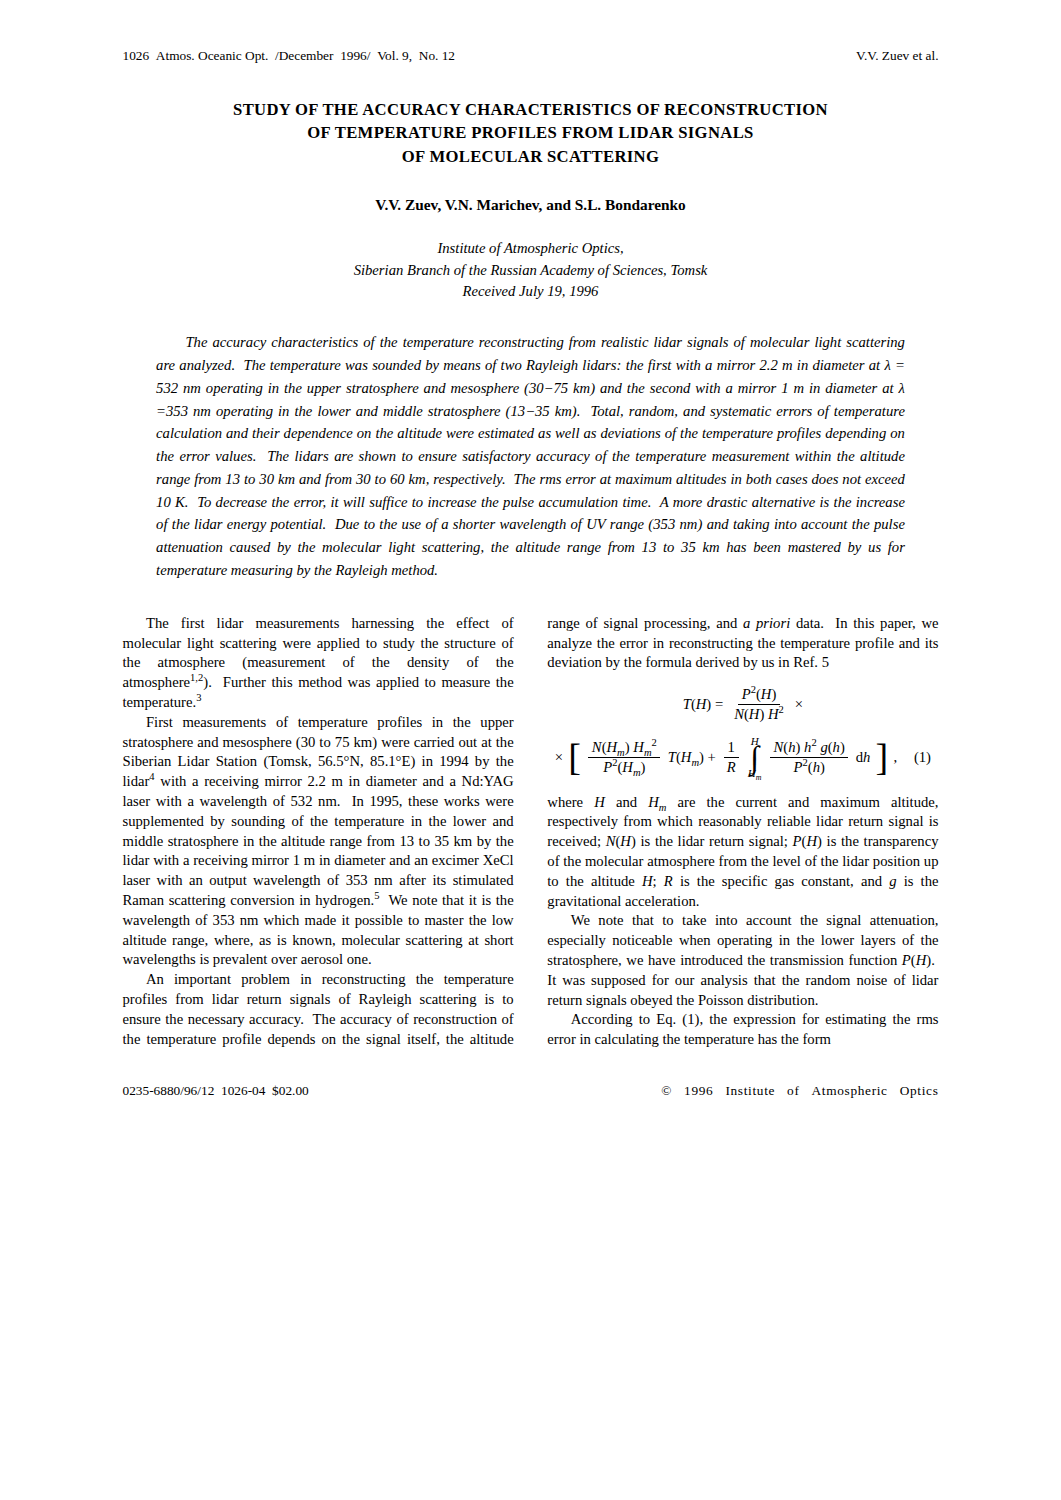1026 Atmos. Oceanic Opt. /December 1996/ Vol. 9, No. 12 V.V. Zuev et al.
Study of the Accuracy Characteristics of Reconstruction
of Temperature Profiles from Lidar Signals
of Molecular Scattering
V.V. Zuev, V.N. Marichev, and S.L. Bondarenko
Institute of Atmospheric Optics,
Siberian Branch of the Russian Academy of Sciences, Tomsk
Received July 19, 1996
The accuracy characteristics of the temperature reconstructing from realistic lidar signals of molecular light scattering are analyzed. The temperature was sounded by means of two Rayleigh lidars: the first with a mirror 2.2 m in diameter at λ = 532 nm operating in the upper stratosphere and mesosphere (30−75 km) and the second with a mirror 1 m in diameter at λ =353 nm operating in the lower and middle stratosphere (13−35 km). Total, random, and systematic errors of temperature calculation and their dependence on the altitude were estimated as well as deviations of the temperature profiles depending on the error values. The lidars are shown to ensure satisfactory accuracy of the temperature measurement within the altitude range from 13 to 30 km and from 30 to 60 km, respectively. The rms error at maximum altitudes in both cases does not exceed 10 K. To decrease the error, it will suffice to increase the pulse accumulation time. A more drastic alternative is the increase of the lidar energy potential. Due to the use of a shorter wavelength of UV range (353 nm) and taking into account the pulse attenuation caused by the molecular light scattering, the altitude range from 13 to 35 km has been mastered by us for temperature measuring by the Rayleigh method.
The first lidar measurements harnessing the effect of molecular light scattering were applied to study the structure of the atmosphere (measurement of the density of the atmosphere1,2). Further this method was applied to measure the temperature.3
First measurements of temperature profiles in the upper stratosphere and mesosphere (30 to 75 km) were carried out at the Siberian Lidar Station (Tomsk, 56.5°N, 85.1°E) in 1994 by the lidar4 with a receiving mirror 2.2 m in diameter and a Nd:YAG laser with a wavelength of 532 nm. In 1995, these works were supplemented by sounding of the temperature in the lower and middle stratosphere in the altitude range from 13 to 35 km by the lidar with a receiving mirror 1 m in diameter and an excimer XeCl laser with an output wavelength of 353 nm after its stimulated Raman scattering conversion in hydrogen.5 We note that it is the wavelength of 353 nm which made it possible to master the low altitude range, where, as is known, molecular scattering at short wavelengths is prevalent over aerosol one.
An important problem in reconstructing the temperature profiles from lidar return signals of Rayleigh scattering is to ensure the necessary accuracy. The accuracy of reconstruction of the temperature profile depends on the signal itself, the altitude range of signal processing, and a priori data. In this paper, we analyze the error in reconstructing the temperature profile and its deviation by the formula derived by us in Ref. 5
T(H) = P2(H) N(H) H2 ×
× [ N(Hm) Hm2 P2(Hm) T(Hm) + 1 R H ∫ Hm N(h) h2 g(h) P2(h) dh ] , (1)
where H and Hm are the current and maximum altitude, respectively from which reasonably reliable lidar return signal is received; N(H) is the lidar return signal; P(H) is the transparency of the molecular atmosphere from the level of the lidar position up to the altitude H; R is the specific gas constant, and g is the gravitational acceleration.
We note that to take into account the signal attenuation, especially noticeable when operating in the lower layers of the stratosphere, we have introduced the transmission function P(H). It was supposed for our analysis that the random noise of lidar return signals obeyed the Poisson distribution.
According to Eq. (1), the expression for estimating the rms error in calculating the temperature has the form
0235-6880/96/12 1026-04 $02.00 © 1996 Institute of Atmospheric Optics